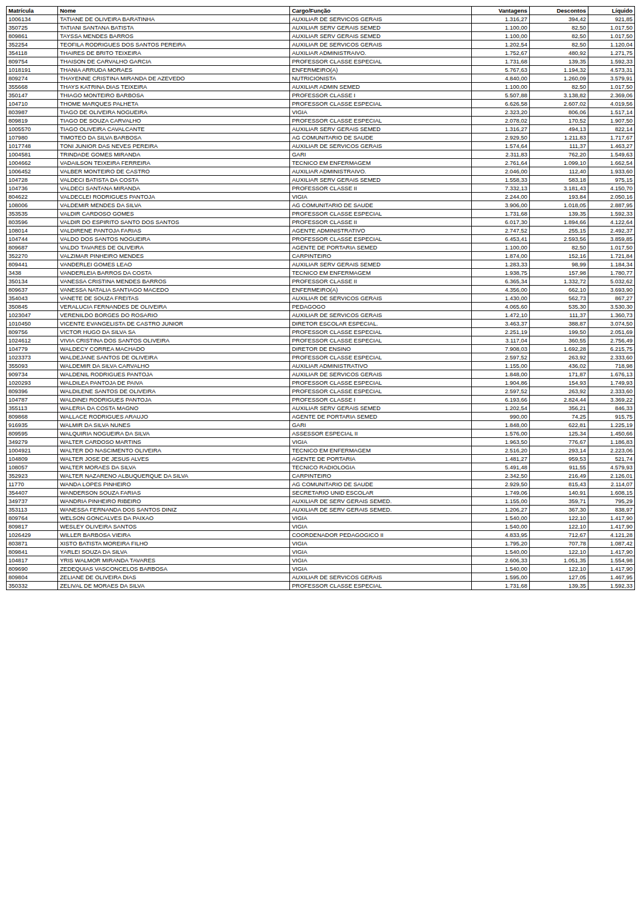| Matrícula | Nome | Cargo/Função | Vantagens | Descontos | Líquido |
| --- | --- | --- | --- | --- | --- |
| 1006134 | TATIANE DE OLIVEIRA BARATINHA | AUXILIAR DE SERVICOS GERAIS | 1.316,27 | 394,42 | 921,85 |
| 350725 | TATIANI SANTANA BATISTA | AUXILIAR SERV GERAIS SEMED | 1.100,00 | 82,50 | 1.017,50 |
| 809861 | TAYSSA MENDES BARROS | AUXILIAR SERV GERAIS SEMED | 1.100,00 | 82,50 | 1.017,50 |
| 352254 | TEOFILA RODRIGUES DOS SANTOS PEREIRA | AUXILIAR DE SERVICOS GERAIS | 1.202,54 | 82,50 | 1.120,04 |
| 354118 | THAIRES DE BRITO TEIXEIRA | AUXILIAR ADMINISTRAIVO. | 1.752,67 | 480,92 | 1.271,75 |
| 809754 | THAISON DE CARVALHO GARCIA | PROFESSOR CLASSE ESPECIAL | 1.731,68 | 139,35 | 1.592,33 |
| 1018191 | THANIA ARRUDA MORAES | ENFERMEIRO(A) | 5.767,63 | 1.194,32 | 4.573,31 |
| 809274 | THAYENNE CRISTINA MIRANDA DE AZEVEDO | NUTRICIONISTA | 4.840,00 | 1.260,09 | 3.579,91 |
| 355668 | THAYS KATRINA DIAS TEIXEIRA | AUXILIAR ADMIN SEMED | 1.100,00 | 82,50 | 1.017,50 |
| 350147 | THIAGO MONTEIRO BARBOSA | PROFESSOR CLASSE I | 5.507,88 | 3.138,82 | 2.369,06 |
| 104710 | THOME MARQUES PALHETA | PROFESSOR CLASSE ESPECIAL | 6.626,58 | 2.607,02 | 4.019,56 |
| 803987 | TIAGO DE OLIVEIRA NOGUEIRA | VIGIA | 2.323,20 | 806,06 | 1.517,14 |
| 809819 | TIAGO DE SOUZA CARVALHO | PROFESSOR CLASSE ESPECIAL | 2.078,02 | 170,52 | 1.907,50 |
| 1005570 | TIAGO OLIVEIRA CAVALCANTE | AUXILIAR SERV GERAIS SEMED | 1.316,27 | 494,13 | 822,14 |
| 107980 | TIMOTEO DA SILVA BARBOSA | AG COMUNITARIO DE SAUDE | 2.929,50 | 1.211,83 | 1.717,67 |
| 1017748 | TONI JUNIOR DAS NEVES PEREIRA | AUXILIAR DE SERVICOS GERAIS | 1.574,64 | 111,37 | 1.463,27 |
| 1004581 | TRINDADE GOMES MIRANDA | GARI | 2.311,83 | 762,20 | 1.549,63 |
| 1004662 | VADAILSON TEIXEIRA FERREIRA | TECNICO EM ENFERMAGEM | 2.761,64 | 1.099,10 | 1.662,54 |
| 1006452 | VALBER MONTEIRO DE CASTRO | AUXILIAR ADMINISTRAIVO. | 2.046,00 | 112,40 | 1.933,60 |
| 104728 | VALDECI BATISTA DA COSTA | AUXILIAR SERV GERAIS SEMED | 1.558,33 | 583,18 | 975,15 |
| 104736 | VALDECI SANTANA MIRANDA | PROFESSOR CLASSE II | 7.332,13 | 3.181,43 | 4.150,70 |
| 804622 | VALDECLEI RODRIGUES PANTOJA | VIGIA | 2.244,00 | 193,84 | 2.050,16 |
| 108006 | VALDEMIR MENDES DA SILVA | AG COMUNITARIO DE SAUDE | 3.906,00 | 1.018,05 | 2.887,95 |
| 353535 | VALDIR CARDOSO GOMES | PROFESSOR CLASSE ESPECIAL | 1.731,68 | 139,35 | 1.592,33 |
| 803596 | VALDIR DO ESPIRITO SANTO DOS SANTOS | PROFESSOR CLASSE II | 6.017,30 | 1.894,66 | 4.122,64 |
| 108014 | VALDIRENE PANTOJA FARIAS | AGENTE ADMINISTRATIVO | 2.747,52 | 255,15 | 2.492,37 |
| 104744 | VALDO DOS SANTOS NOGUEIRA | PROFESSOR CLASSE ESPECIAL | 6.453,41 | 2.593,56 | 3.859,85 |
| 809687 | VALDO TAVARES DE OLIVEIRA | AGENTE DE PORTARIA SEMED | 1.100,00 | 82,50 | 1.017,50 |
| 352270 | VALZIMAR PINHEIRO MENDES | CARPINTEIRO | 1.874,00 | 152,16 | 1.721,84 |
| 809441 | VANDERLEI GOMES LEAO | AUXILIAR SERV GERAIS SEMED | 1.283,33 | 98,99 | 1.184,34 |
| 3438 | VANDERLEIA BARROS DA COSTA | TECNICO EM ENFERMAGEM | 1.938,75 | 157,98 | 1.780,77 |
| 350134 | VANESSA CRISTINA MENDES BARROS | PROFESSOR CLASSE II | 6.365,34 | 1.332,72 | 5.032,62 |
| 809637 | VANESSA NATALIA SANTIAGO MACEDO | ENFERMEIRO(A) | 4.356,00 | 662,10 | 3.693,90 |
| 354043 | VANETE DE SOUZA FREITAS | AUXILIAR DE SERVICOS GERAIS | 1.430,00 | 562,73 | 867,27 |
| 350845 | VERALUCIA FERNANDES DE OLIVEIRA | PEDAGOGO | 4.065,60 | 535,30 | 3.530,30 |
| 1023047 | VERENILDO BORGES DO ROSARIO | AUXILIAR DE SERVICOS GERAIS | 1.472,10 | 111,37 | 1.360,73 |
| 1010450 | VICENTE EVANGELISTA DE CASTRO JUNIOR | DIRETOR ESCOLAR ESPECIAL. | 3.463,37 | 388,87 | 3.074,50 |
| 809756 | VICTOR HUGO DA SILVA SA | PROFESSOR CLASSE ESPECIAL | 2.251,19 | 199,50 | 2.051,69 |
| 1024612 | VIVIA CRISTINA DOS SANTOS OLIVEIRA | PROFESSOR CLASSE ESPECIAL | 3.117,04 | 360,55 | 2.756,49 |
| 104779 | WALDECY CORREA MACHADO | DIRETOR DE ENSINO | 7.908,03 | 1.692,28 | 6.215,75 |
| 1023373 | WALDEJANE SANTOS DE OLIVEIRA | PROFESSOR CLASSE ESPECIAL | 2.597,52 | 263,92 | 2.333,60 |
| 355093 | WALDEMIR DA SILVA CARVALHO | AUXILIAR ADMINISTRATIVO | 1.155,00 | 436,02 | 718,98 |
| 909734 | WALDENIL RODRIGUES PANTOJA | AUXILIAR DE SERVICOS GERAIS | 1.848,00 | 171,87 | 1.676,13 |
| 1020293 | WALDILEA PANTOJA DE PAIVA | PROFESSOR CLASSE ESPECIAL | 1.904,86 | 154,93 | 1.749,93 |
| 809396 | WALDILENE SANTOS DE OLIVEIRA | PROFESSOR CLASSE ESPECIAL | 2.597,52 | 263,92 | 2.333,60 |
| 104787 | WALDINEI RODRIGUES PANTOJA | PROFESSOR CLASSE I | 6.193,66 | 2.824,44 | 3.369,22 |
| 355113 | WALERIA DA COSTA MAGNO | AUXILIAR SERV GERAIS SEMED | 1.202,54 | 356,21 | 846,33 |
| 809868 | WALLACE RODRIGUES ARAUJO | AGENTE DE PORTARIA SEMED | 990,00 | 74,25 | 915,75 |
| 916935 | WALMIR DA SILVA NUNES | GARI | 1.848,00 | 622,81 | 1.225,19 |
| 809595 | WALQUIRIA NOGUEIRA DA SILVA | ASSESSOR ESPECIAL II | 1.576,00 | 125,34 | 1.450,66 |
| 349279 | WALTER CARDOSO MARTINS | VIGIA | 1.963,50 | 776,67 | 1.186,83 |
| 1004921 | WALTER DO NASCIMENTO OLIVEIRA | TECNICO EM ENFERMAGEM | 2.516,20 | 293,14 | 2.223,06 |
| 104809 | WALTER JOSE DE JESUS ALVES | AGENTE DE PORTARIA | 1.481,27 | 959,53 | 521,74 |
| 108057 | WALTER MORAES DA SILVA | TECNICO RADIOLOGIA | 5.491,48 | 911,55 | 4.579,93 |
| 352923 | WALTER NAZARENO ALBUQUERQUE DA SILVA | CARPINTEIRO | 2.342,50 | 216,49 | 2.126,01 |
| 11770 | WANDA LOPES PINHEIRO | AG COMUNITARIO DE SAUDE | 2.929,50 | 815,43 | 2.114,07 |
| 354407 | WANDERSON SOUZA FARIAS | SECRETARIO UNID ESCOLAR | 1.749,06 | 140,91 | 1.608,15 |
| 349737 | WANDRIA PINHEIRO RIBEIRO | AUXILIAR DE SERV GERAIS SEMED. | 1.155,00 | 359,71 | 795,29 |
| 353113 | WANESSA FERNANDA DOS SANTOS DINIZ | AUXILIAR DE SERV GERAIS SEMED. | 1.206,27 | 367,30 | 838,97 |
| 809764 | WELSON GONCALVES DA PAIXAO | VIGIA | 1.540,00 | 122,10 | 1.417,90 |
| 809817 | WESLEY OLIVEIRA SANTOS | VIGIA | 1.540,00 | 122,10 | 1.417,90 |
| 1026429 | WILLER BARBOSA VIEIRA | COORDENADOR PEDAGOGICO II | 4.833,95 | 712,67 | 4.121,28 |
| 803871 | XISTO BATISTA MOREIRA FILHO | VIGIA | 1.795,20 | 707,78 | 1.087,42 |
| 809841 | YARLEI SOUZA DA SILVA | VIGIA | 1.540,00 | 122,10 | 1.417,90 |
| 104817 | YRIS WALMOR MIRANDA TAVARES | VIGIA | 2.606,33 | 1.051,35 | 1.554,98 |
| 809690 | ZEDEQUIAS VASCONCELOS BARBOSA | VIGIA | 1.540,00 | 122,10 | 1.417,90 |
| 809804 | ZELIANE DE OLIVEIRA DIAS | AUXILIAR DE SERVICOS GERAIS | 1.595,00 | 127,05 | 1.467,95 |
| 350332 | ZELIVAL DE MORAES DA SILVA | PROFESSOR CLASSE ESPECIAL | 1.731,68 | 139,35 | 1.592,33 |